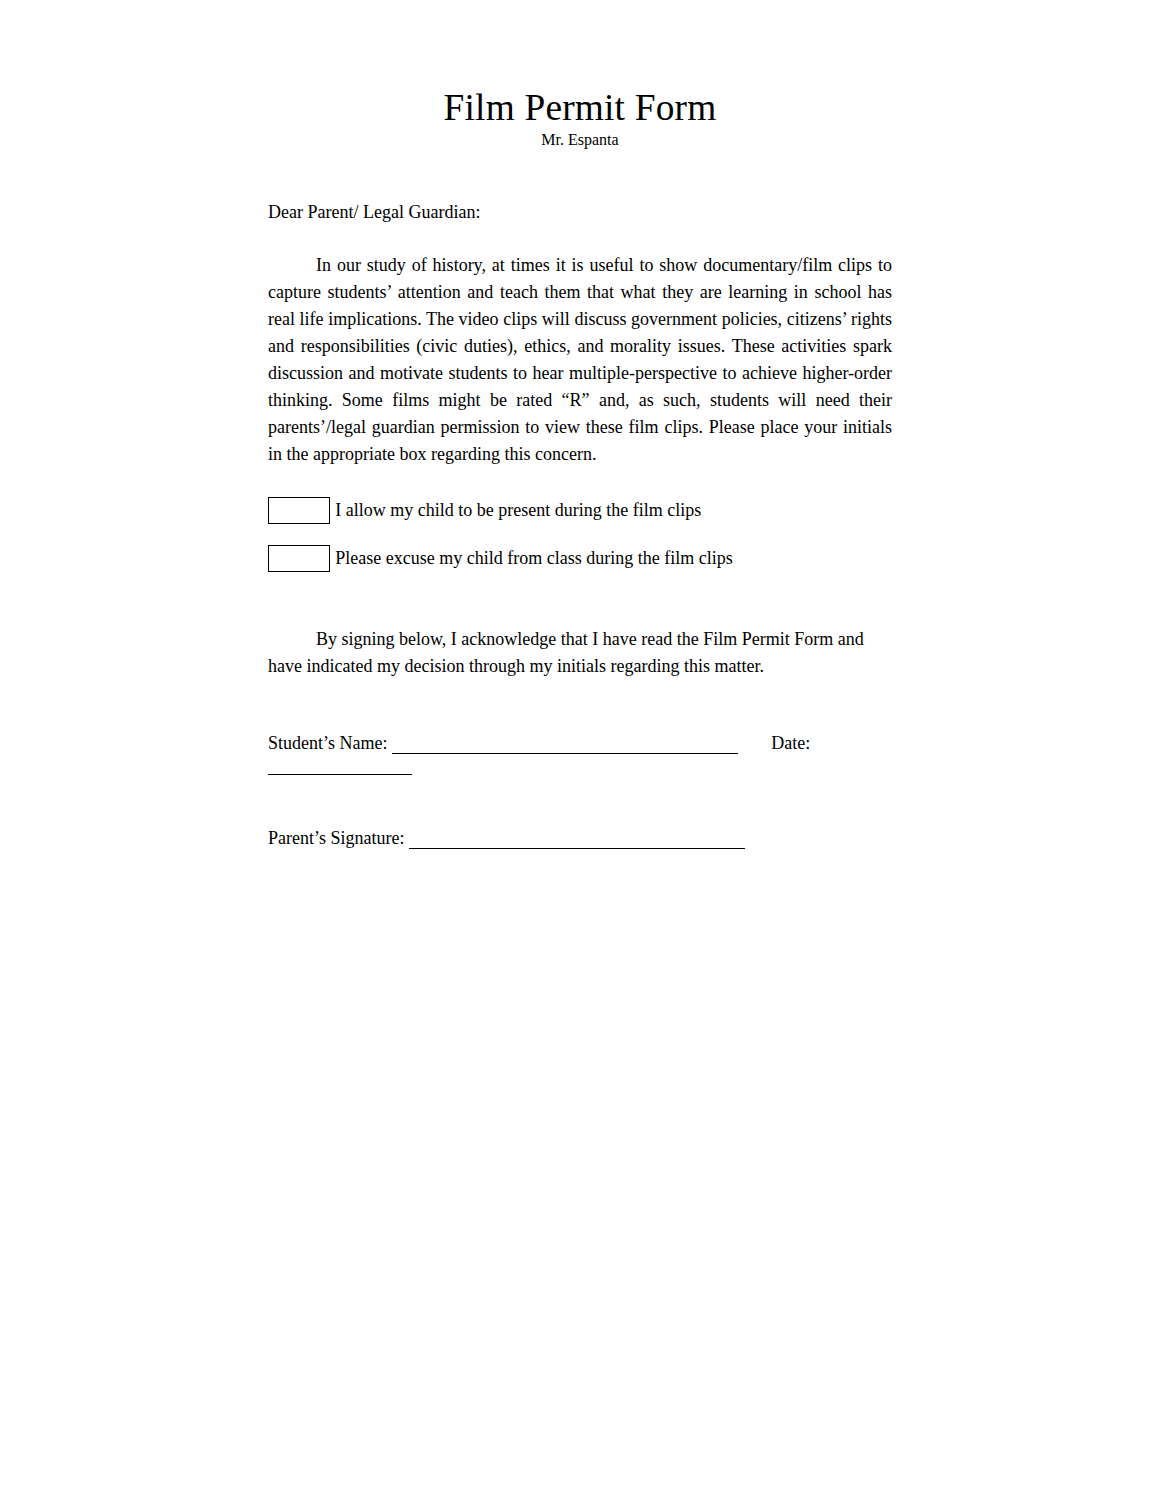Film Permit Form
Mr. Espanta
Dear Parent/ Legal Guardian:
In our study of history, at times it is useful to show documentary/film clips to capture students’ attention and teach them that what they are learning in school has real life implications. The video clips will discuss government policies, citizens’ rights and responsibilities (civic duties), ethics, and morality issues. These activities spark discussion and motivate students to hear multiple-perspective to achieve higher-order thinking. Some films might be rated “R” and, as such, students will need their parents’/legal guardian permission to view these film clips. Please place your initials in the appropriate box regarding this concern.
I allow my child to be present during the film clips
Please excuse my child from class during the film clips
By signing below, I acknowledge that I have read the Film Permit Form and have indicated my decision through my initials regarding this matter.
Student’s Name: Date:
Parent’s Signature: